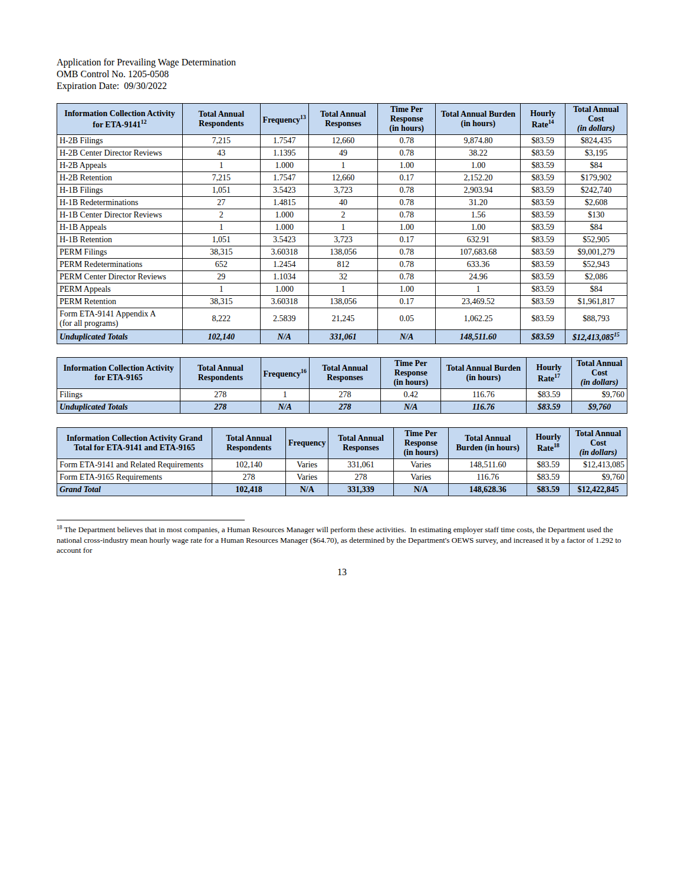Application for Prevailing Wage Determination
OMB Control No. 1205-0508
Expiration Date: 09/30/2022
| Information Collection Activity for ETA-9141 12 | Total Annual Respondents | Frequency 13 | Total Annual Responses | Time Per Response (in hours) | Total Annual Burden (in hours) | Hourly Rate 14 | Total Annual Cost (in dollars) |
| --- | --- | --- | --- | --- | --- | --- | --- |
| H-2B Filings | 7,215 | 1.7547 | 12,660 | 0.78 | 9,874.80 | $83.59 | $824,435 |
| H-2B Center Director Reviews | 43 | 1.1395 | 49 | 0.78 | 38.22 | $83.59 | $3,195 |
| H-2B Appeals | 1 | 1.000 | 1 | 1.00 | 1.00 | $83.59 | $84 |
| H-2B Retention | 7,215 | 1.7547 | 12,660 | 0.17 | 2,152.20 | $83.59 | $179,902 |
| H-1B Filings | 1,051 | 3.5423 | 3,723 | 0.78 | 2,903.94 | $83.59 | $242,740 |
| H-1B Redeterminations | 27 | 1.4815 | 40 | 0.78 | 31.20 | $83.59 | $2,608 |
| H-1B Center Director Reviews | 2 | 1.000 | 2 | 0.78 | 1.56 | $83.59 | $130 |
| H-1B Appeals | 1 | 1.000 | 1 | 1.00 | 1.00 | $83.59 | $84 |
| H-1B Retention | 1,051 | 3.5423 | 3,723 | 0.17 | 632.91 | $83.59 | $52,905 |
| PERM Filings | 38,315 | 3.60318 | 138,056 | 0.78 | 107,683.68 | $83.59 | $9,001,279 |
| PERM Redeterminations | 652 | 1.2454 | 812 | 0.78 | 633.36 | $83.59 | $52,943 |
| PERM Center Director Reviews | 29 | 1.1034 | 32 | 0.78 | 24.96 | $83.59 | $2,086 |
| PERM Appeals | 1 | 1.000 | 1 | 1.00 | 1 | $83.59 | $84 |
| PERM Retention | 38,315 | 3.60318 | 138,056 | 0.17 | 23,469.52 | $83.59 | $1,961,817 |
| Form ETA-9141 Appendix A (for all programs) | 8,222 | 2.5839 | 21,245 | 0.05 | 1,062.25 | $83.59 | $88,793 |
| Unduplicated Totals | 102,140 | N/A | 331,061 | N/A | 148,511.60 | $83.59 | $12,413,085 15 |
| Information Collection Activity for ETA-9165 | Total Annual Respondents | Frequency 16 | Total Annual Responses | Time Per Response (in hours) | Total Annual Burden (in hours) | Hourly Rate 17 | Total Annual Cost (in dollars) |
| --- | --- | --- | --- | --- | --- | --- | --- |
| Filings | 278 | 1 | 278 | 0.42 | 116.76 | $83.59 | $9,760 |
| Unduplicated Totals | 278 | N/A | 278 | N/A | 116.76 | $83.59 | $9,760 |
| Information Collection Activity Grand Total for ETA-9141 and ETA-9165 | Total Annual Respondents | Frequency | Total Annual Responses | Time Per Response (in hours) | Total Annual Burden (in hours) | Hourly Rate 18 | Total Annual Cost (in dollars) |
| --- | --- | --- | --- | --- | --- | --- | --- |
| Form ETA-9141 and Related Requirements | 102,140 | Varies | 331,061 | Varies | 148,511.60 | $83.59 | $12,413,085 |
| Form ETA-9165 Requirements | 278 | Varies | 278 | Varies | 116.76 | $83.59 | $9,760 |
| Grand Total | 102,418 | N/A | 331,339 | N/A | 148,628.36 | $83.59 | $12,422,845 |
18 The Department believes that in most companies, a Human Resources Manager will perform these activities. In estimating employer staff time costs, the Department used the national cross-industry mean hourly wage rate for a Human Resources Manager ($64.70), as determined by the Department's OEWS survey, and increased it by a factor of 1.292 to account for
13